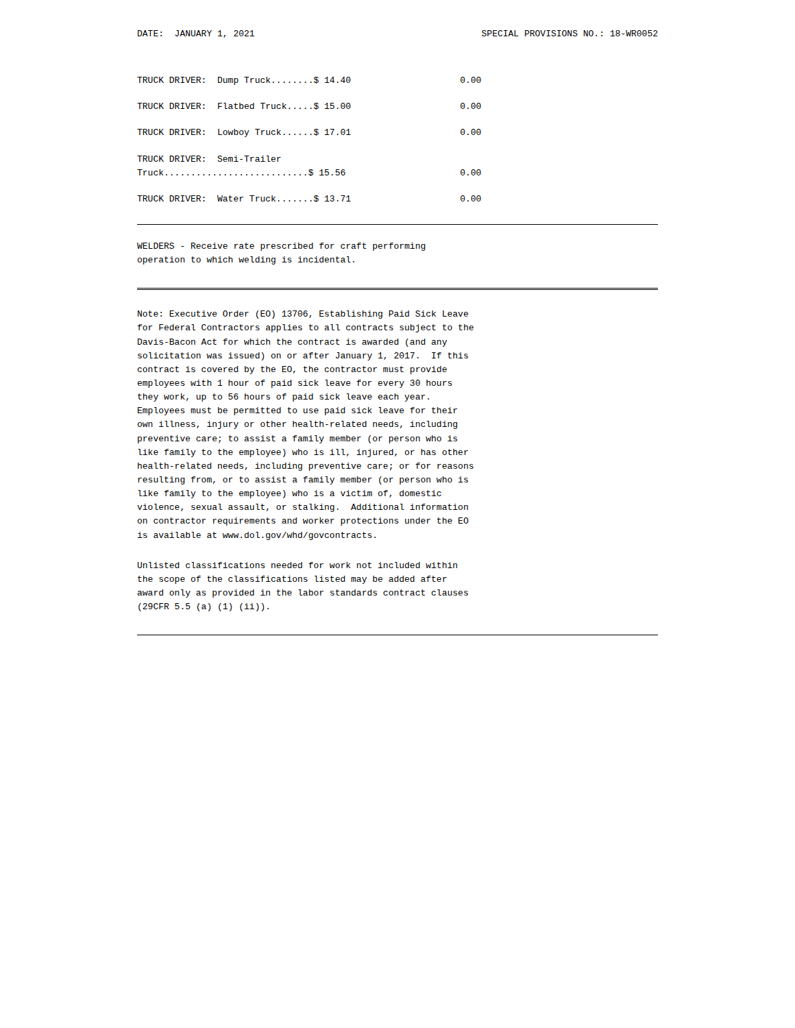DATE: JANUARY 1, 2021 SPECIAL PROVISIONS NO.: 18-WR0052
| TRUCK DRIVER: Dump Truck........$ 14.40 | 0.00 |
| TRUCK DRIVER: Flatbed Truck.....$ 15.00 | 0.00 |
| TRUCK DRIVER: Lowboy Truck......$ 17.01 | 0.00 |
| TRUCK DRIVER: Semi-Trailer Truck...........................$ 15.56 | 0.00 |
| TRUCK DRIVER: Water Truck.......$ 13.71 | 0.00 |
WELDERS - Receive rate prescribed for craft performing operation to which welding is incidental.
Note: Executive Order (EO) 13706, Establishing Paid Sick Leave for Federal Contractors applies to all contracts subject to the Davis-Bacon Act for which the contract is awarded (and any solicitation was issued) on or after January 1, 2017. If this contract is covered by the EO, the contractor must provide employees with 1 hour of paid sick leave for every 30 hours they work, up to 56 hours of paid sick leave each year. Employees must be permitted to use paid sick leave for their own illness, injury or other health-related needs, including preventive care; to assist a family member (or person who is like family to the employee) who is ill, injured, or has other health-related needs, including preventive care; or for reasons resulting from, or to assist a family member (or person who is like family to the employee) who is a victim of, domestic violence, sexual assault, or stalking. Additional information on contractor requirements and worker protections under the EO is available at www.dol.gov/whd/govcontracts.
Unlisted classifications needed for work not included within the scope of the classifications listed may be added after award only as provided in the labor standards contract clauses (29CFR 5.5 (a) (1) (ii)).